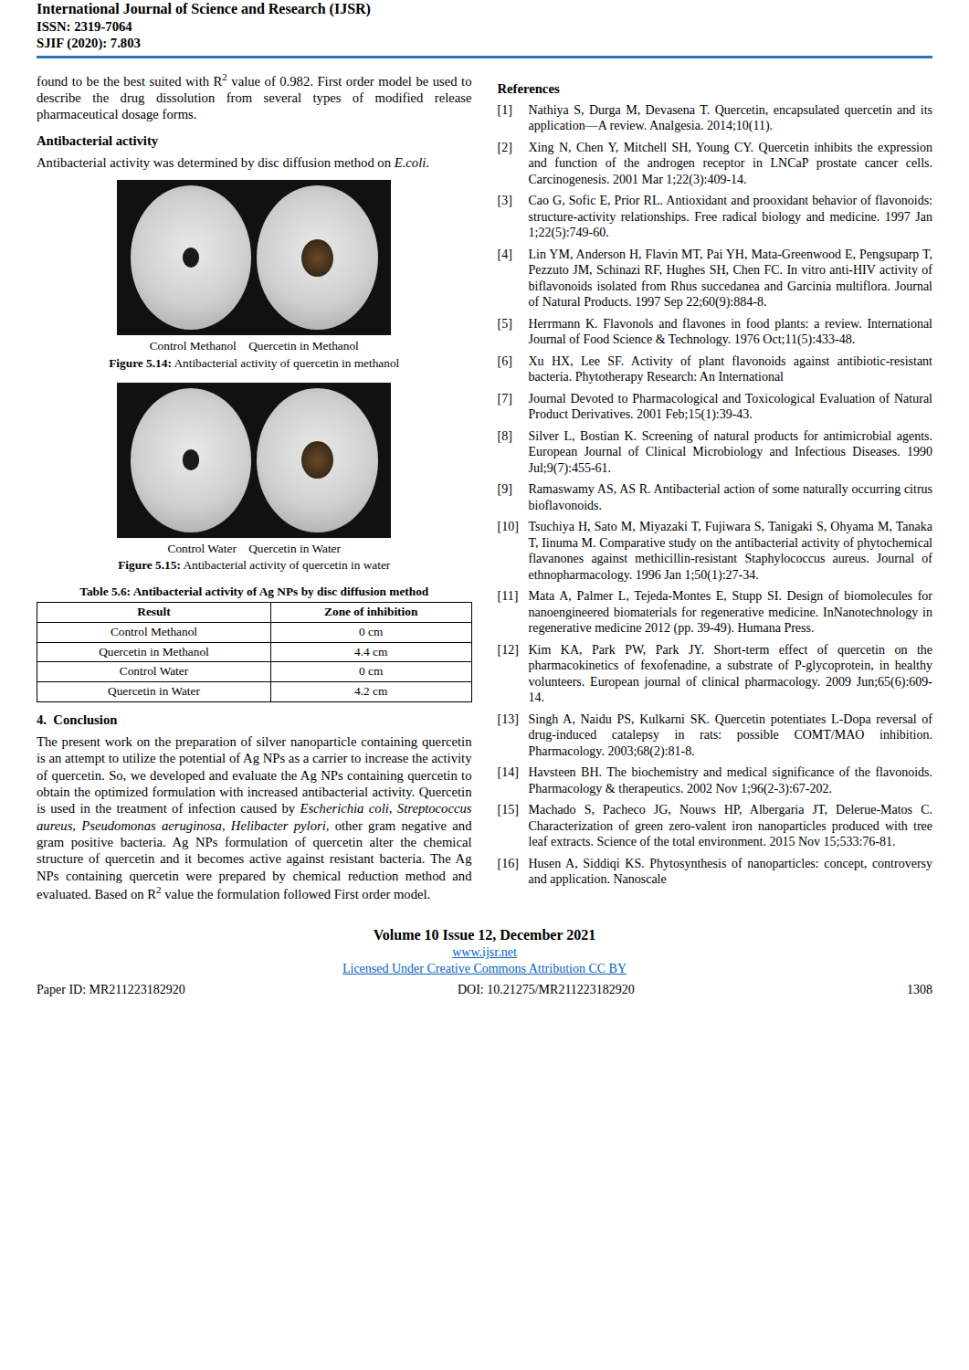International Journal of Science and Research (IJSR)
ISSN: 2319-7064
SJIF (2020): 7.803
found to be the best suited with R2 value of 0.982. First order model be used to describe the drug dissolution from several types of modified release pharmaceutical dosage forms.
Antibacterial activity
Antibacterial activity was determined by disc diffusion method on E.coli.
Control Methanol Quercetin in Methanol
Figure 5.14: Antibacterial activity of quercetin in methanol
Control Water Quercetin in Water
Figure 5.15: Antibacterial activity of quercetin in water
Table 5.6: Antibacterial activity of Ag NPs by disc diffusion method
| Result | Zone of inhibition |
| --- | --- |
| Control Methanol | 0 cm |
| Quercetin in Methanol | 4.4 cm |
| Control Water | 0 cm |
| Quercetin in Water | 4.2 cm |
4. Conclusion
The present work on the preparation of silver nanoparticle containing quercetin is an attempt to utilize the potential of Ag NPs as a carrier to increase the activity of quercetin. So, we developed and evaluate the Ag NPs containing quercetin to obtain the optimized formulation with increased antibacterial activity. Quercetin is used in the treatment of infection caused by Escherichia coli, Streptococcus aureus, Pseudomonas aeruginosa, Helibacter pylori, other gram negative and gram positive bacteria. Ag NPs formulation of quercetin alter the chemical structure of quercetin and it becomes active against resistant bacteria. The Ag NPs containing quercetin were prepared by chemical reduction method and evaluated. Based on R2 value the formulation followed First order model.
References
Nathiya S, Durga M, Devasena T. Quercetin, encapsulated quercetin and its application—A review. Analgesia. 2014;10(11).
Xing N, Chen Y, Mitchell SH, Young CY. Quercetin inhibits the expression and function of the androgen receptor in LNCaP prostate cancer cells. Carcinogenesis. 2001 Mar 1;22(3):409-14.
Cao G, Sofic E, Prior RL. Antioxidant and prooxidant behavior of flavonoids: structure-activity relationships. Free radical biology and medicine. 1997 Jan 1;22(5):749-60.
Lin YM, Anderson H, Flavin MT, Pai YH, Mata-Greenwood E, Pengsuparp T, Pezzuto JM, Schinazi RF, Hughes SH, Chen FC. In vitro anti-HIV activity of biflavonoids isolated from Rhus succedanea and Garcinia multiflora. Journal of Natural Products. 1997 Sep 22;60(9):884-8.
Herrmann K. Flavonols and flavones in food plants: a review. International Journal of Food Science & Technology. 1976 Oct;11(5):433-48.
Xu HX, Lee SF. Activity of plant flavonoids against antibiotic-resistant bacteria. Phytotherapy Research: An International
Journal Devoted to Pharmacological and Toxicological Evaluation of Natural Product Derivatives. 2001 Feb;15(1):39-43.
Silver L, Bostian K. Screening of natural products for antimicrobial agents. European Journal of Clinical Microbiology and Infectious Diseases. 1990 Jul;9(7):455-61.
Ramaswamy AS, AS R. Antibacterial action of some naturally occurring citrus bioflavonoids.
Tsuchiya H, Sato M, Miyazaki T, Fujiwara S, Tanigaki S, Ohyama M, Tanaka T, Iinuma M. Comparative study on the antibacterial activity of phytochemical flavanones against methicillin-resistant Staphylococcus aureus. Journal of ethnopharmacology. 1996 Jan 1;50(1):27-34.
Mata A, Palmer L, Tejeda-Montes E, Stupp SI. Design of biomolecules for nanoengineered biomaterials for regenerative medicine. InNanotechnology in regenerative medicine 2012 (pp. 39-49). Humana Press.
Kim KA, Park PW, Park JY. Short-term effect of quercetin on the pharmacokinetics of fexofenadine, a substrate of P-glycoprotein, in healthy volunteers. European journal of clinical pharmacology. 2009 Jun;65(6):609-14.
Singh A, Naidu PS, Kulkarni SK. Quercetin potentiates L-Dopa reversal of drug-induced catalepsy in rats: possible COMT/MAO inhibition. Pharmacology. 2003;68(2):81-8.
Havsteen BH. The biochemistry and medical significance of the flavonoids. Pharmacology & therapeutics. 2002 Nov 1;96(2-3):67-202.
Machado S, Pacheco JG, Nouws HP, Albergaria JT, Delerue-Matos C. Characterization of green zero-valent iron nanoparticles produced with tree leaf extracts. Science of the total environment. 2015 Nov 15;533:76-81.
Husen A, Siddiqi KS. Phytosynthesis of nanoparticles: concept, controversy and application. Nanoscale
Volume 10 Issue 12, December 2021
www.ijsr.net
Licensed Under Creative Commons Attribution CC BY
Paper ID: MR211223182920 DOI: 10.21275/MR211223182920 1308